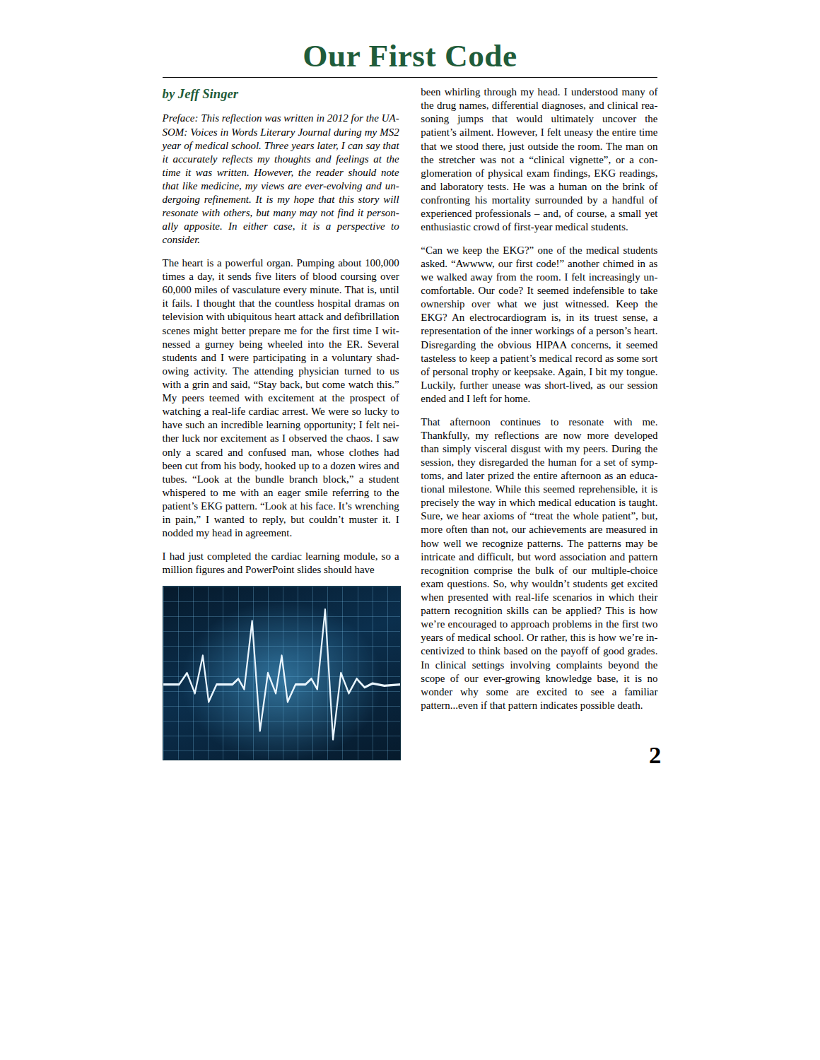Our First Code
by Jeff Singer
Preface: This reflection was written in 2012 for the UA-SOM: Voices in Words Literary Journal during my MS2 year of medical school. Three years later, I can say that it accurately reflects my thoughts and feelings at the time it was written. However, the reader should note that like medicine, my views are ever-evolving and undergoing refinement. It is my hope that this story will resonate with others, but many may not find it personally apposite. In either case, it is a perspective to consider.
The heart is a powerful organ. Pumping about 100,000 times a day, it sends five liters of blood coursing over 60,000 miles of vasculature every minute. That is, until it fails. I thought that the countless hospital dramas on television with ubiquitous heart attack and defibrillation scenes might better prepare me for the first time I witnessed a gurney being wheeled into the ER. Several students and I were participating in a voluntary shadowing activity. The attending physician turned to us with a grin and said, “Stay back, but come watch this.” My peers teemed with excitement at the prospect of watching a real-life cardiac arrest. We were so lucky to have such an incredible learning opportunity; I felt neither luck nor excitement as I observed the chaos. I saw only a scared and confused man, whose clothes had been cut from his body, hooked up to a dozen wires and tubes. “Look at the bundle branch block,” a student whispered to me with an eager smile referring to the patient’s EKG pattern. “Look at his face. It’s wrenching in pain,” I wanted to reply, but couldn’t muster it. I nodded my head in agreement.
I had just completed the cardiac learning module, so a million figures and PowerPoint slides should have
been whirling through my head. I understood many of the drug names, differential diagnoses, and clinical reasoning jumps that would ultimately uncover the patient’s ailment. However, I felt uneasy the entire time that we stood there, just outside the room. The man on the stretcher was not a “clinical vignette”, or a conglomeration of physical exam findings, EKG readings, and laboratory tests. He was a human on the brink of confronting his mortality surrounded by a handful of experienced professionals – and, of course, a small yet enthusiastic crowd of first-year medical students.
“Can we keep the EKG?” one of the medical students asked. “Awwww, our first code!” another chimed in as we walked away from the room. I felt increasingly uncomfortable. Our code? It seemed indefensible to take ownership over what we just witnessed. Keep the EKG? An electrocardiogram is, in its truest sense, a representation of the inner workings of a person’s heart. Disregarding the obvious HIPAA concerns, it seemed tasteless to keep a patient’s medical record as some sort of personal trophy or keepsake. Again, I bit my tongue. Luckily, further unease was short-lived, as our session ended and I left for home.
That afternoon continues to resonate with me. Thankfully, my reflections are now more developed than simply visceral disgust with my peers. During the session, they disregarded the human for a set of symptoms, and later prized the entire afternoon as an educational milestone. While this seemed reprehensible, it is precisely the way in which medical education is taught. Sure, we hear axioms of “treat the whole patient”, but, more often than not, our achievements are measured in how well we recognize patterns. The patterns may be intricate and difficult, but word association and pattern recognition comprise the bulk of our multiple-choice exam questions. So, why wouldn’t students get excited when presented with real-life scenarios in which their pattern recognition skills can be applied? This is how we’re encouraged to approach problems in the first two years of medical school. Or rather, this is how we’re incentivized to think based on the payoff of good grades. In clinical settings involving complaints beyond the scope of our ever-growing knowledge base, it is no wonder why some are excited to see a familiar pattern...even if that pattern indicates possible death.
2